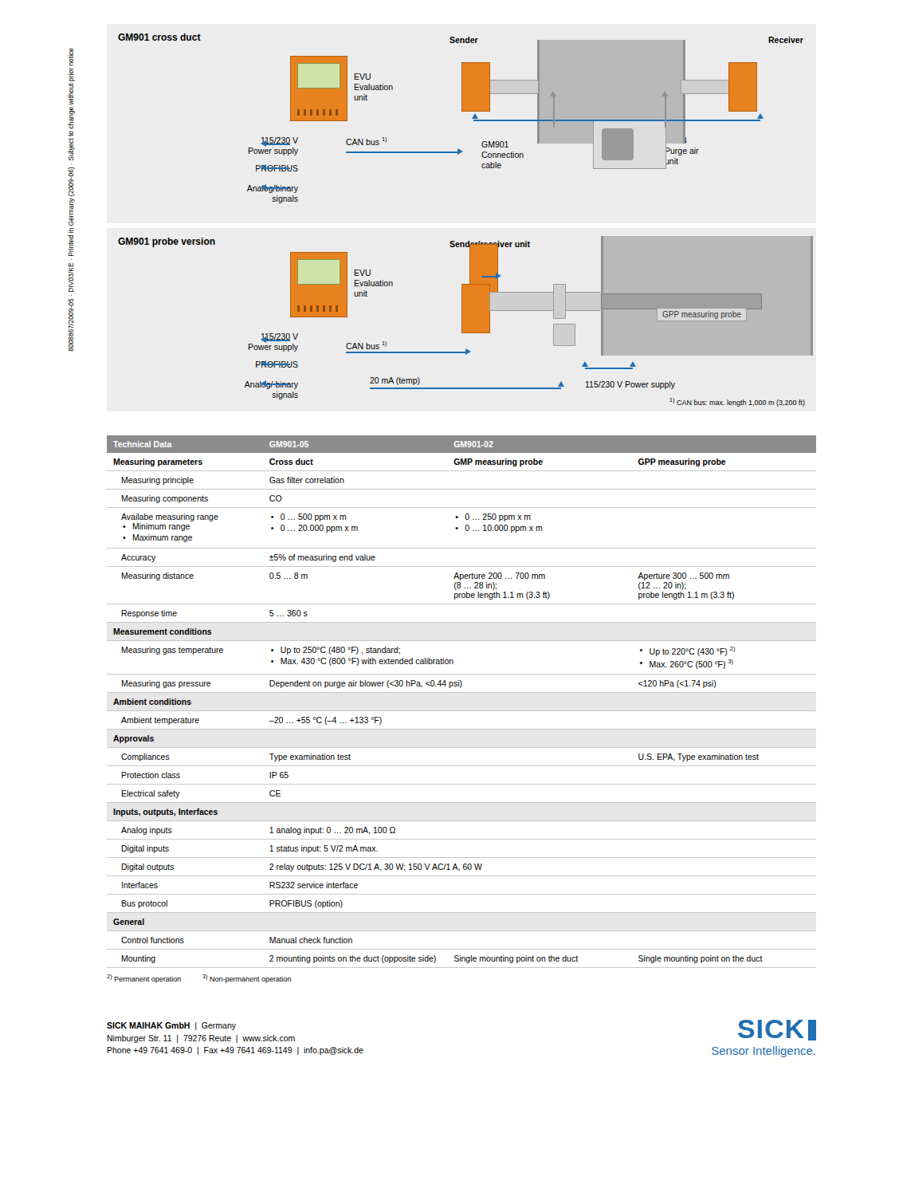8008867/2009-05 · DIV03/KE · Printed in Germany (2009-06) · Subject to change without prior notice
GM901 cross duct
Sender
Receiver
EVU
Evaluation
unit
115/230 V
Power supply
PROFIBUS
Analog/binary
signals
CAN bus 1)
GM901
Connection
cable
SLV 4
Purge air
unit
GM901 probe version
Sender/receiver unit
EVU
Evaluation
unit
115/230 V
Power supply
PROFIBUS
Analog/ binary
signals
CAN bus 1)
20 mA (temp)
115/230 V Power supply
GPP measuring probe
1) CAN bus: max. length 1,000 m (3,200 ft)
| Technical Data | GM901-05 | GM901-02 |
| --- | --- | --- |
| Measuring parameters | Cross duct | GMP measuring probe | GPP measuring probe |
| Measuring principle | Gas filter correlation |
| Measuring components | CO |
| Availabe measuring range Minimum range Maximum range | 0 … 500 ppm x m 0 … 20.000 ppm x m | 0 … 250 ppm x m 0 … 10.000 ppm x m |
| Accuracy | ±5% of measuring end value |
| Measuring distance | 0.5 … 8 m | Aperture 200 … 700 mm (8 … 28 in); probe length 1.1 m (3.3 ft) | Aperture 300 … 500 mm (12 … 20 in); probe length 1.1 m (3.3 ft) |
| Response time | 5 … 360 s |
| Measurement conditions |
| Measuring gas temperature | Up to 250°C (480 °F) , standard; Max. 430 °C (800 °F) with extended calibration | Up to 220°C (430 °F) 2) Max. 260°C (500 °F) 3) |
| Measuring gas pressure | Dependent on purge air blower (<30 hPa, <0.44 psi) | <120 hPa (<1.74 psi) |
| Ambient conditions |
| Ambient temperature | –20 … +55 °C (–4 … +133 °F) |
| Approvals |
| Compliances | Type examination test | U.S. EPA, Type examination test |
| Protection class | IP 65 |
| Electrical safety | CE |
| Inputs, outputs, Interfaces |
| Analog inputs | 1 analog input: 0 … 20 mA, 100 Ω |
| Digital inputs | 1 status input: 5 V/2 mA max. |
| Digital outputs | 2 relay outputs: 125 V DC/1 A, 30 W; 150 V AC/1 A, 60 W |
| Interfaces | RS232 service interface |
| Bus protocol | PROFIBUS (option) |
| General |
| Control functions | Manual check function |
| Mounting | 2 mounting points on the duct (opposite side) | Single mounting point on the duct | Single mounting point on the duct |
2) Permanent operation 3) Non-permanent operation
SICK MAIHAK GmbH | Germany
Nimburger Str. 11 | 79276 Reute | www.sick.com
Phone +49 7641 469-0 | Fax +49 7641 469-1149 | info.pa@sick.de
SICK
Sensor Intelligence.